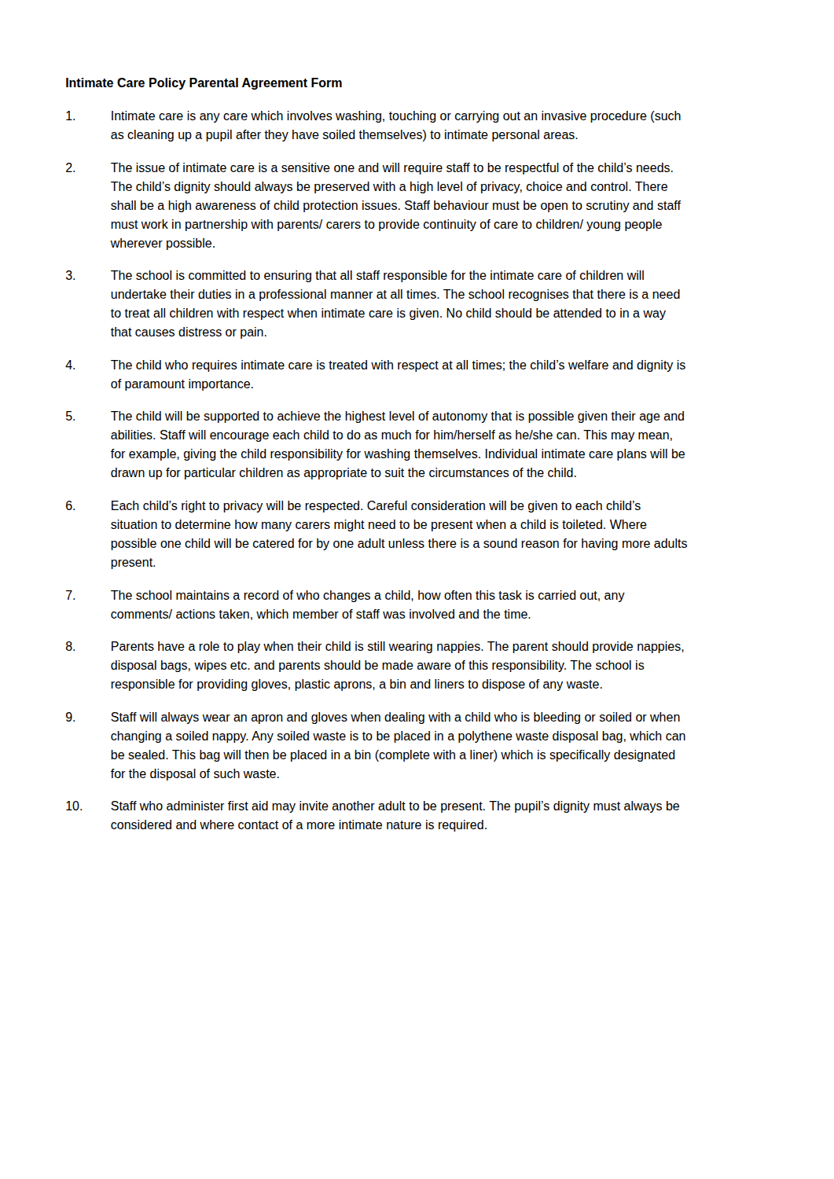Intimate Care Policy Parental Agreement Form
Intimate care is any care which involves washing, touching or carrying out an invasive procedure (such as cleaning up a pupil after they have soiled themselves) to intimate personal areas.
The issue of intimate care is a sensitive one and will require staff to be respectful of the child’s needs. The child’s dignity should always be preserved with a high level of privacy, choice and control. There shall be a high awareness of child protection issues. Staff behaviour must be open to scrutiny and staff must work in partnership with parents/ carers to provide continuity of care to children/ young people wherever possible.
The school is committed to ensuring that all staff responsible for the intimate care of children will undertake their duties in a professional manner at all times. The school recognises that there is a need to treat all children with respect when intimate care is given. No child should be attended to in a way that causes distress or pain.
The child who requires intimate care is treated with respect at all times; the child’s welfare and dignity is of paramount importance.
The child will be supported to achieve the highest level of autonomy that is possible given their age and abilities. Staff will encourage each child to do as much for him/herself as he/she can. This may mean, for example, giving the child responsibility for washing themselves. Individual intimate care plans will be drawn up for particular children as appropriate to suit the circumstances of the child.
Each child’s right to privacy will be respected. Careful consideration will be given to each child’s situation to determine how many carers might need to be present when a child is toileted. Where possible one child will be catered for by one adult unless there is a sound reason for having more adults present.
The school maintains a record of who changes a child, how often this task is carried out, any comments/ actions taken, which member of staff was involved and the time.
Parents have a role to play when their child is still wearing nappies. The parent should provide nappies, disposal bags, wipes etc. and parents should be made aware of this responsibility. The school is responsible for providing gloves, plastic aprons, a bin and liners to dispose of any waste.
Staff will always wear an apron and gloves when dealing with a child who is bleeding or soiled or when changing a soiled nappy. Any soiled waste is to be placed in a polythene waste disposal bag, which can be sealed. This bag will then be placed in a bin (complete with a liner) which is specifically designated for the disposal of such waste.
Staff who administer first aid may invite another adult to be present. The pupil’s dignity must always be considered and where contact of a more intimate nature is required.